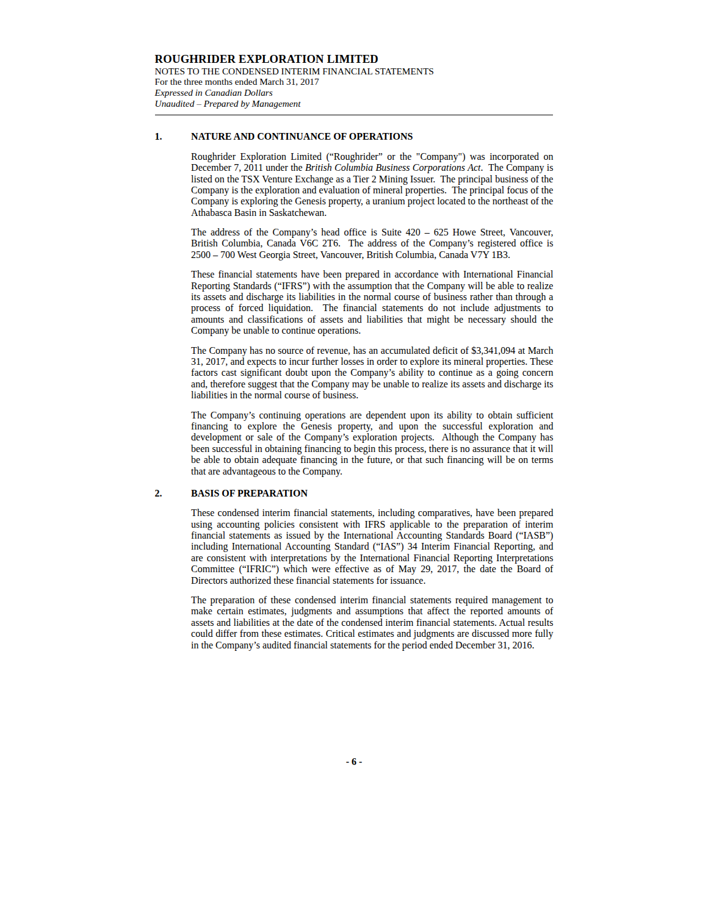ROUGHRIDER EXPLORATION LIMITED
NOTES TO THE CONDENSED INTERIM FINANCIAL STATEMENTS
For the three months ended March 31, 2017
Expressed in Canadian Dollars
Unaudited – Prepared by Management
1.
NATURE AND CONTINUANCE OF OPERATIONS
Roughrider Exploration Limited (“Roughrider” or the "Company") was incorporated on December 7, 2011 under the British Columbia Business Corporations Act. The Company is listed on the TSX Venture Exchange as a Tier 2 Mining Issuer. The principal business of the Company is the exploration and evaluation of mineral properties. The principal focus of the Company is exploring the Genesis property, a uranium project located to the northeast of the Athabasca Basin in Saskatchewan.
The address of the Company’s head office is Suite 420 – 625 Howe Street, Vancouver, British Columbia, Canada V6C 2T6. The address of the Company’s registered office is 2500 – 700 West Georgia Street, Vancouver, British Columbia, Canada V7Y 1B3.
These financial statements have been prepared in accordance with International Financial Reporting Standards (“IFRS”) with the assumption that the Company will be able to realize its assets and discharge its liabilities in the normal course of business rather than through a process of forced liquidation. The financial statements do not include adjustments to amounts and classifications of assets and liabilities that might be necessary should the Company be unable to continue operations.
The Company has no source of revenue, has an accumulated deficit of $3,341,094 at March 31, 2017, and expects to incur further losses in order to explore its mineral properties. These factors cast significant doubt upon the Company’s ability to continue as a going concern and, therefore suggest that the Company may be unable to realize its assets and discharge its liabilities in the normal course of business.
The Company’s continuing operations are dependent upon its ability to obtain sufficient financing to explore the Genesis property, and upon the successful exploration and development or sale of the Company’s exploration projects. Although the Company has been successful in obtaining financing to begin this process, there is no assurance that it will be able to obtain adequate financing in the future, or that such financing will be on terms that are advantageous to the Company.
2.
BASIS OF PREPARATION
These condensed interim financial statements, including comparatives, have been prepared using accounting policies consistent with IFRS applicable to the preparation of interim financial statements as issued by the International Accounting Standards Board (“IASB”) including International Accounting Standard (“IAS”) 34 Interim Financial Reporting, and are consistent with interpretations by the International Financial Reporting Interpretations Committee (“IFRIC”) which were effective as of May 29, 2017, the date the Board of Directors authorized these financial statements for issuance.
The preparation of these condensed interim financial statements required management to make certain estimates, judgments and assumptions that affect the reported amounts of assets and liabilities at the date of the condensed interim financial statements. Actual results could differ from these estimates. Critical estimates and judgments are discussed more fully in the Company’s audited financial statements for the period ended December 31, 2016.
- 6 -